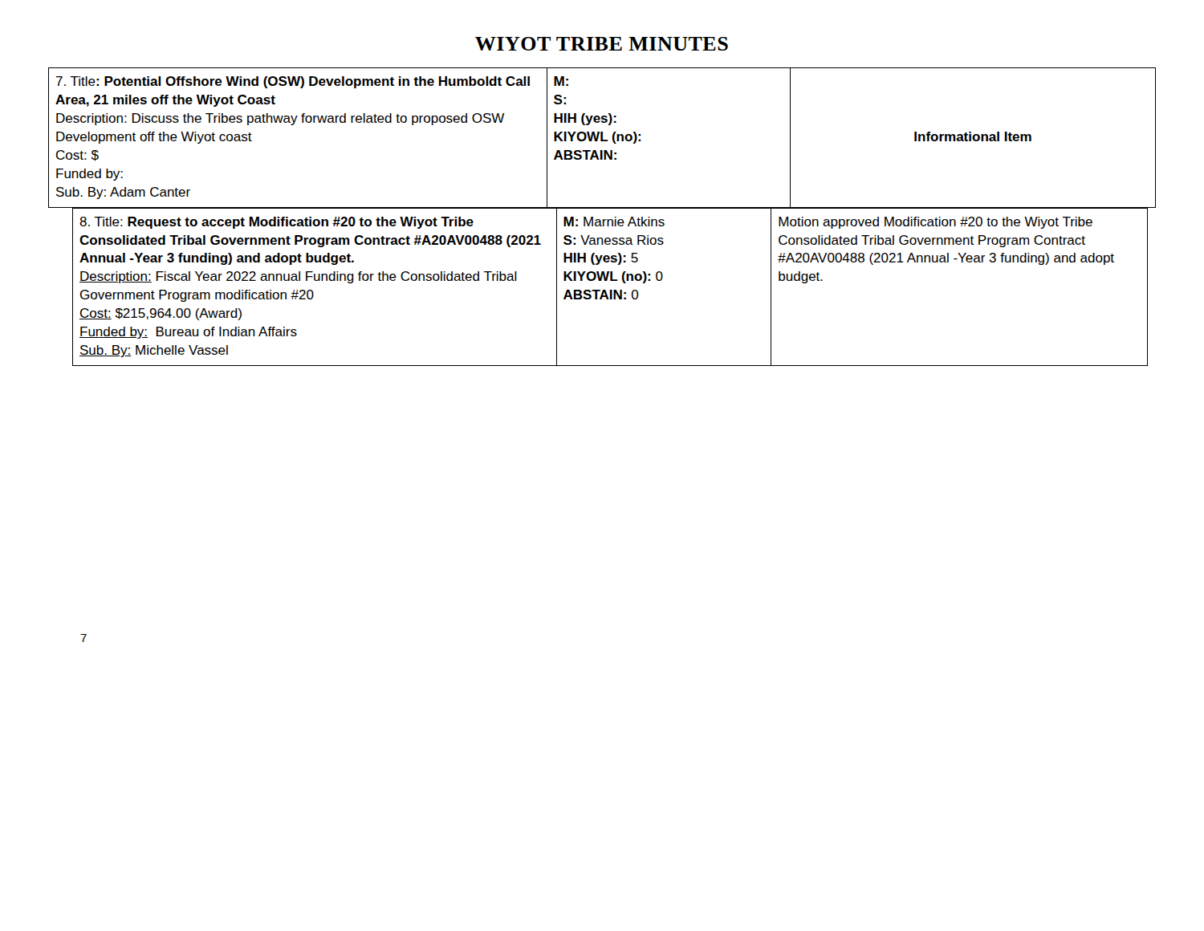WIYOT TRIBE MINUTES
| 7. Title : Potential Offshore Wind (OSW) Development in the Humboldt Call Area, 21 miles off the Wiyot Coast Description: Discuss the Tribes pathway forward related to proposed OSW Development off the Wiyot coast Cost: $ Funded by: Sub. By: Adam Canter | M: S: HIH (yes): KIYOWL (no): ABSTAIN: | Informational Item |
| 8. Title: Request to accept Modification #20 to the Wiyot Tribe Consolidated Tribal Government Program Contract #A20AV00488 (2021 Annual -Year 3 funding) and adopt budget. Description: Fiscal Year 2022 annual Funding for the Consolidated Tribal Government Program modification #20 Cost: $215,964.00 (Award) Funded by: Bureau of Indian Affairs Sub. By: Michelle Vassel | M: Marnie Atkins S: Vanessa Rios HIH (yes): 5 KIYOWL (no): 0 ABSTAIN: 0 | Motion approved Modification #20 to the Wiyot Tribe Consolidated Tribal Government Program Contract #A20AV00488 (2021 Annual -Year 3 funding) and adopt budget. |
7